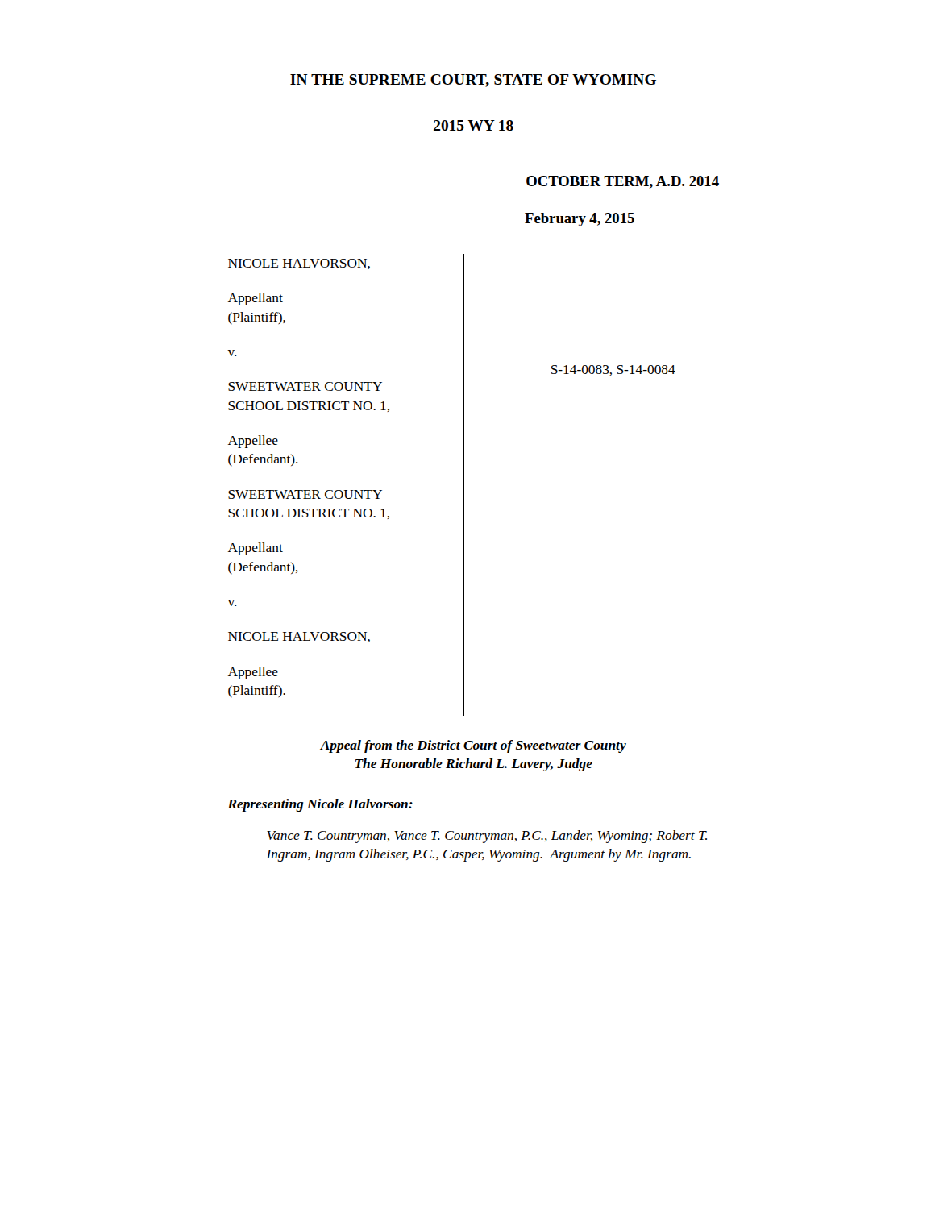IN THE SUPREME COURT, STATE OF WYOMING
2015 WY 18
OCTOBER TERM, A.D. 2014
February 4, 2015
| NICOLE HALVORSON, Appellant (Plaintiff), v. SWEETWATER COUNTY SCHOOL DISTRICT NO. 1, Appellee (Defendant). SWEETWATER COUNTY SCHOOL DISTRICT NO. 1, Appellant (Defendant), v. NICOLE HALVORSON, Appellee (Plaintiff). | S-14-0083, S-14-0084 |
Appeal from the District Court of Sweetwater County
The Honorable Richard L. Lavery, Judge
Representing Nicole Halvorson:
Vance T. Countryman, Vance T. Countryman, P.C., Lander, Wyoming; Robert T. Ingram, Ingram Olheiser, P.C., Casper, Wyoming. Argument by Mr. Ingram.